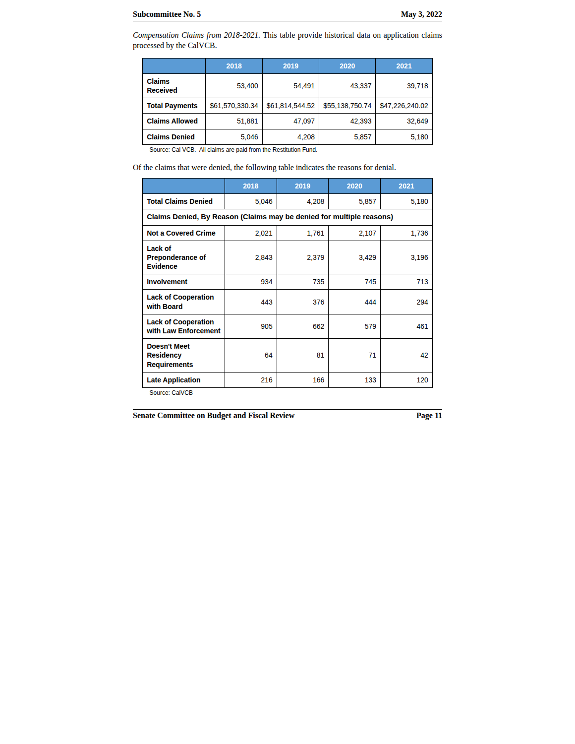Subcommittee No. 5 May 3, 2022
Compensation Claims from 2018-2021. This table provide historical data on application claims processed by the CalVCB.
| | 2018 | 2019 | 2020 | 2021 |
| --- | --- | --- | --- | --- |
| Claims Received | 53,400 | 54,491 | 43,337 | 39,718 |
| Total Payments | $61,570,330.34 | $61,814,544.52 | $55,138,750.74 | $47,226,240.02 |
| Claims Allowed | 51,881 | 47,097 | 42,393 | 32,649 |
| Claims Denied | 5,046 | 4,208 | 5,857 | 5,180 |
Source: Cal VCB. All claims are paid from the Restitution Fund.
Of the claims that were denied, the following table indicates the reasons for denial.
| | 2018 | 2019 | 2020 | 2021 |
| --- | --- | --- | --- | --- |
| Total Claims Denied | 5,046 | 4,208 | 5,857 | 5,180 |
| Claims Denied, By Reason (Claims may be denied for multiple reasons) |
| Not a Covered Crime | 2,021 | 1,761 | 2,107 | 1,736 |
| Lack of Preponderance of Evidence | 2,843 | 2,379 | 3,429 | 3,196 |
| Involvement | 934 | 735 | 745 | 713 |
| Lack of Cooperation with Board | 443 | 376 | 444 | 294 |
| Lack of Cooperation with Law Enforcement | 905 | 662 | 579 | 461 |
| Doesn't Meet Residency Requirements | 64 | 81 | 71 | 42 |
| Late Application | 216 | 166 | 133 | 120 |
Source: CalVCB
Senate Committee on Budget and Fiscal Review Page 11